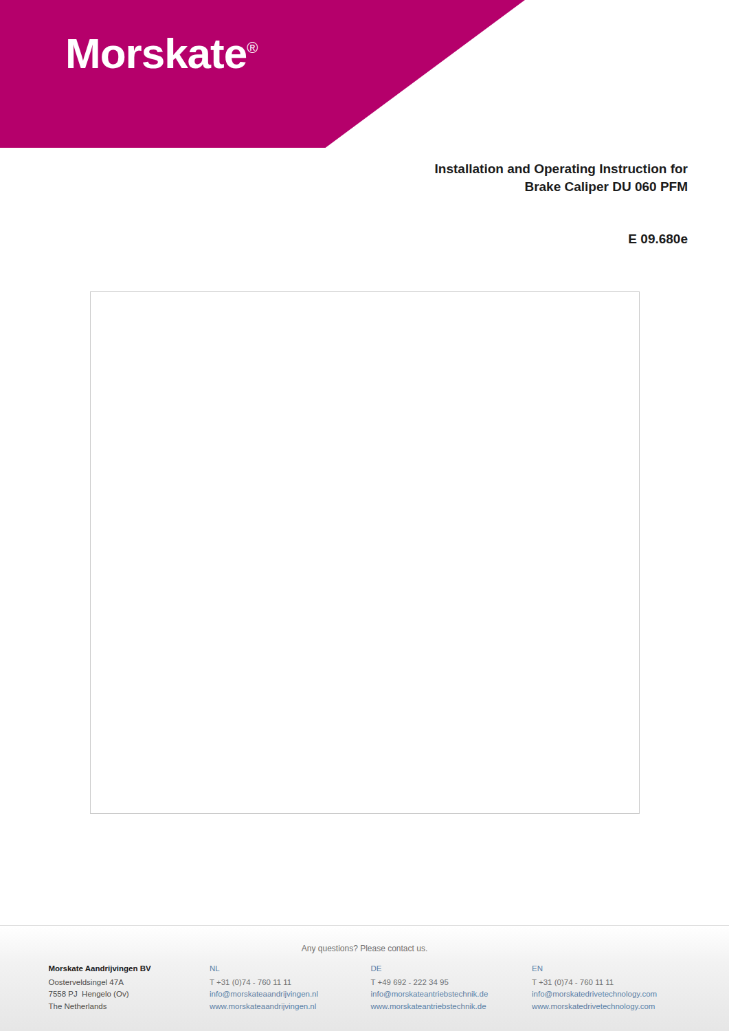Morskate®
Installation and Operating Instruction for
Brake Caliper DU 060 PFM
E 09.680e
Any questions? Please contact us.
Morskate Aandrijvingen BV Oosterveldsingel 47A
7558 PJ Hengelo (Ov)
The Netherlands
NL T +31 (0)74 - 760 11 11
info@morskateaandrijvingen.nl
www.morskateaandrijvingen.nl
DE T +49 692 - 222 34 95
info@morskateantriebstechnik.de
www.morskateantriebstechnik.de
EN T +31 (0)74 - 760 11 11
info@morskatedrivetechnology.com
www.morskatedrivetechnology.com